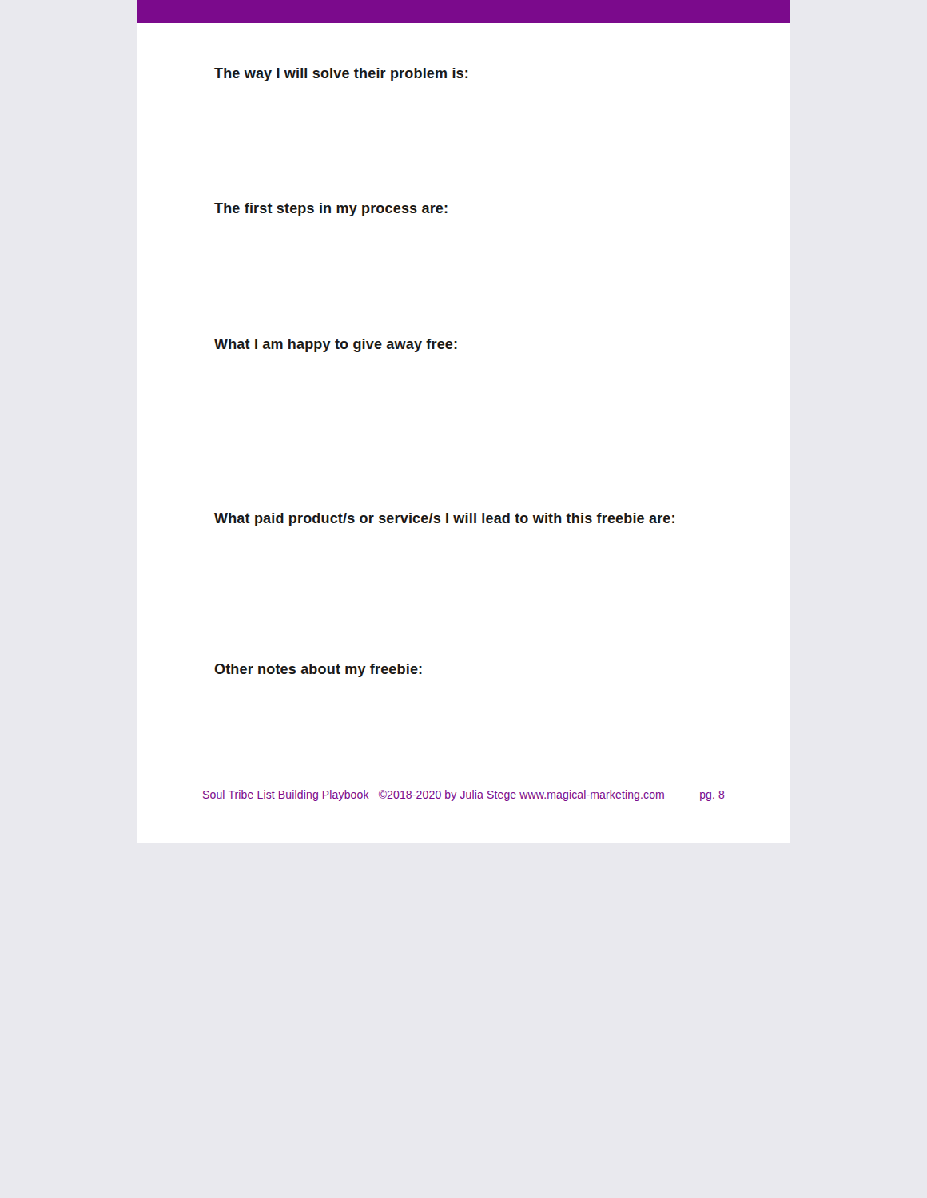The way I will solve their problem is:
The first steps in my process are:
What I am happy to give away free:
What paid product/s or service/s I will lead to with this freebie are:
Other notes about my freebie:
Soul Tribe List Building Playbook ©2018-2020 by Julia Stege www.magical-marketing.compg. 8